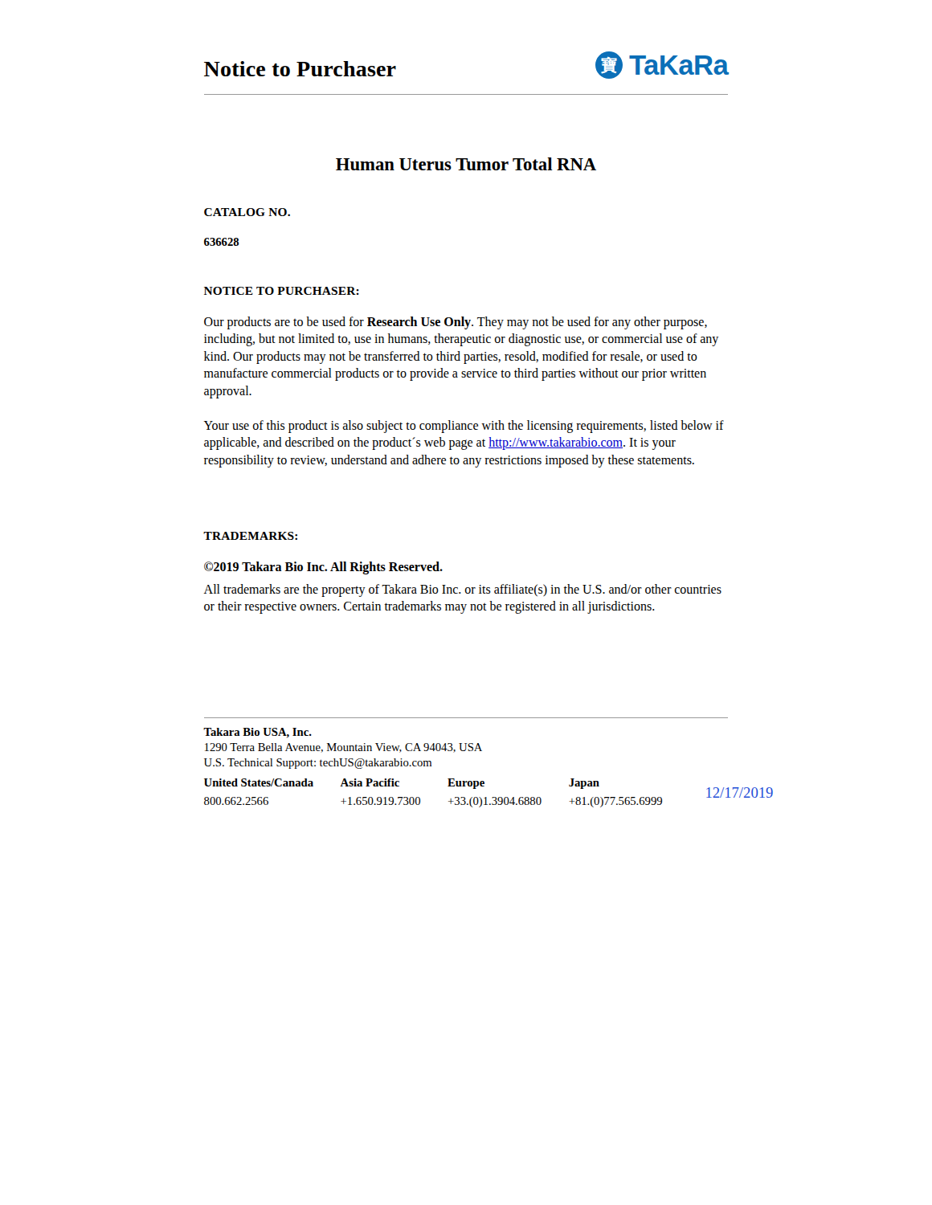Notice to Purchaser
寶 TaKaRa
Human Uterus Tumor Total RNA
CATALOG NO.
636628
NOTICE TO PURCHASER:
Our products are to be used for Research Use Only. They may not be used for any other purpose, including, but not limited to, use in humans, therapeutic or diagnostic use, or commercial use of any kind. Our products may not be transferred to third parties, resold, modified for resale, or used to manufacture commercial products or to provide a service to third parties without our prior written approval.
Your use of this product is also subject to compliance with the licensing requirements, listed below if applicable, and described on the product´s web page at http://www.takarabio.com. It is your responsibility to review, understand and adhere to any restrictions imposed by these statements.
TRADEMARKS:
©2019 Takara Bio Inc. All Rights Reserved.
All trademarks are the property of Takara Bio Inc. or its affiliate(s) in the U.S. and/or other countries or their respective owners. Certain trademarks may not be registered in all jurisdictions.
Takara Bio USA, Inc.
1290 Terra Bella Avenue, Mountain View, CA 94043, USA
U.S. Technical Support: techUS@takarabio.com
| United States/Canada | Asia Pacific | Europe | Japan |
| --- | --- | --- | --- |
| 800.662.2566 | +1.650.919.7300 | +33.(0)1.3904.6880 | +81.(0)77.565.6999 |
12/17/2019